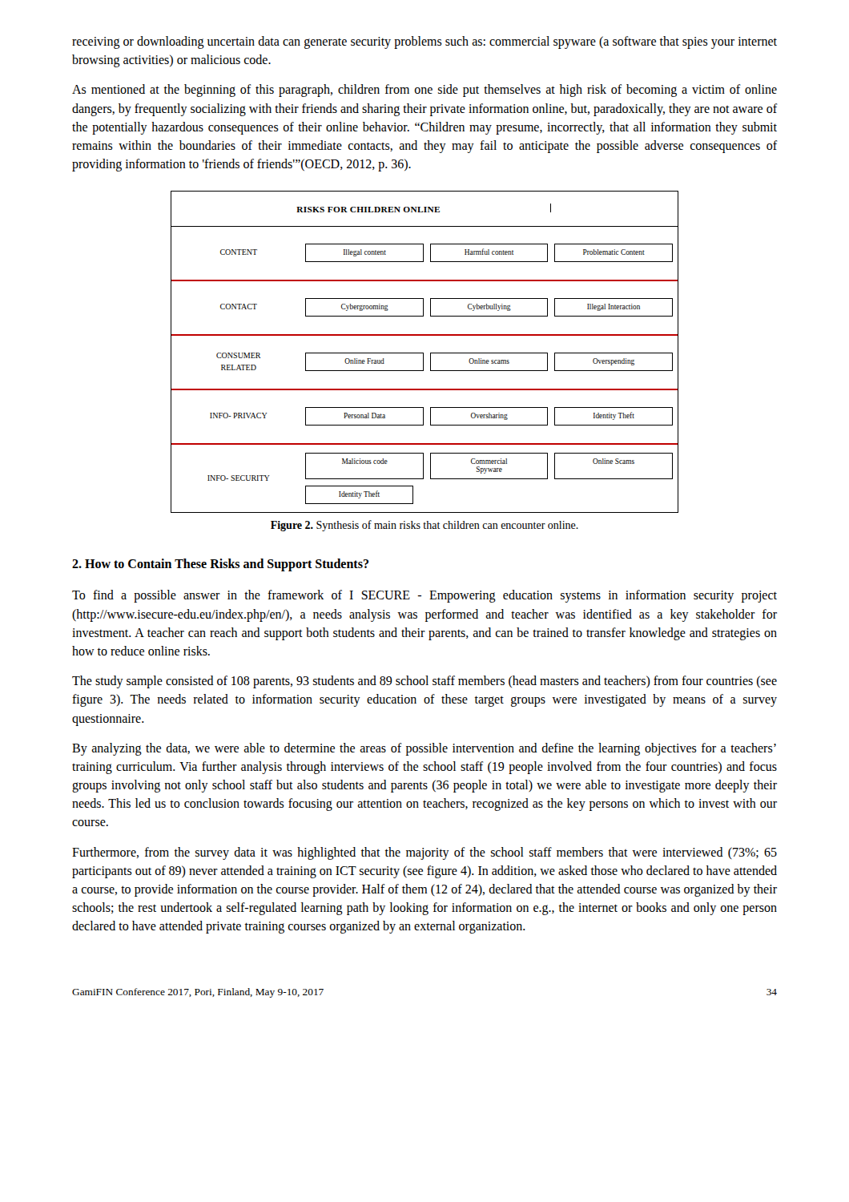receiving or downloading uncertain data can generate security problems such as: commercial spyware (a software that spies your internet browsing activities) or malicious code.
As mentioned at the beginning of this paragraph, children from one side put themselves at high risk of becoming a victim of online dangers, by frequently socializing with their friends and sharing their private information online, but, paradoxically, they are not aware of the potentially hazardous consequences of their online behavior. “Children may presume, incorrectly, that all information they submit remains within the boundaries of their immediate contacts, and they may fail to anticipate the possible adverse consequences of providing information to 'friends of friends'”(OECD, 2012, p. 36).
RISKS FOR CHILDREN ONLINE
CONTENT
Illegal content
Harmful content
Problematic Content
CONTACT
Cybergrooming
Cyberbullying
Illegal Interaction
CONSUMER
RELATED
Online Fraud
Online scams
Overspending
INFO- PRIVACY
Personal Data
Oversharing
Identity Theft
INFO- SECURITY
Malicious code
Commercial
Spyware
Online Scams
Identity Theft
Figure 2. Synthesis of main risks that children can encounter online.
2. How to Contain These Risks and Support Students?
To find a possible answer in the framework of I SECURE - Empowering education systems in information security project (http://www.isecure-edu.eu/index.php/en/), a needs analysis was performed and teacher was identified as a key stakeholder for investment. A teacher can reach and support both students and their parents, and can be trained to transfer knowledge and strategies on how to reduce online risks.
The study sample consisted of 108 parents, 93 students and 89 school staff members (head masters and teachers) from four countries (see figure 3). The needs related to information security education of these target groups were investigated by means of a survey questionnaire.
By analyzing the data, we were able to determine the areas of possible intervention and define the learning objectives for a teachers’ training curriculum. Via further analysis through interviews of the school staff (19 people involved from the four countries) and focus groups involving not only school staff but also students and parents (36 people in total) we were able to investigate more deeply their needs. This led us to conclusion towards focusing our attention on teachers, recognized as the key persons on which to invest with our course.
Furthermore, from the survey data it was highlighted that the majority of the school staff members that were interviewed (73%; 65 participants out of 89) never attended a training on ICT security (see figure 4). In addition, we asked those who declared to have attended a course, to provide information on the course provider. Half of them (12 of 24), declared that the attended course was organized by their schools; the rest undertook a self-regulated learning path by looking for information on e.g., the internet or books and only one person declared to have attended private training courses organized by an external organization.
GamiFIN Conference 2017, Pori, Finland, May 9-10, 2017
34